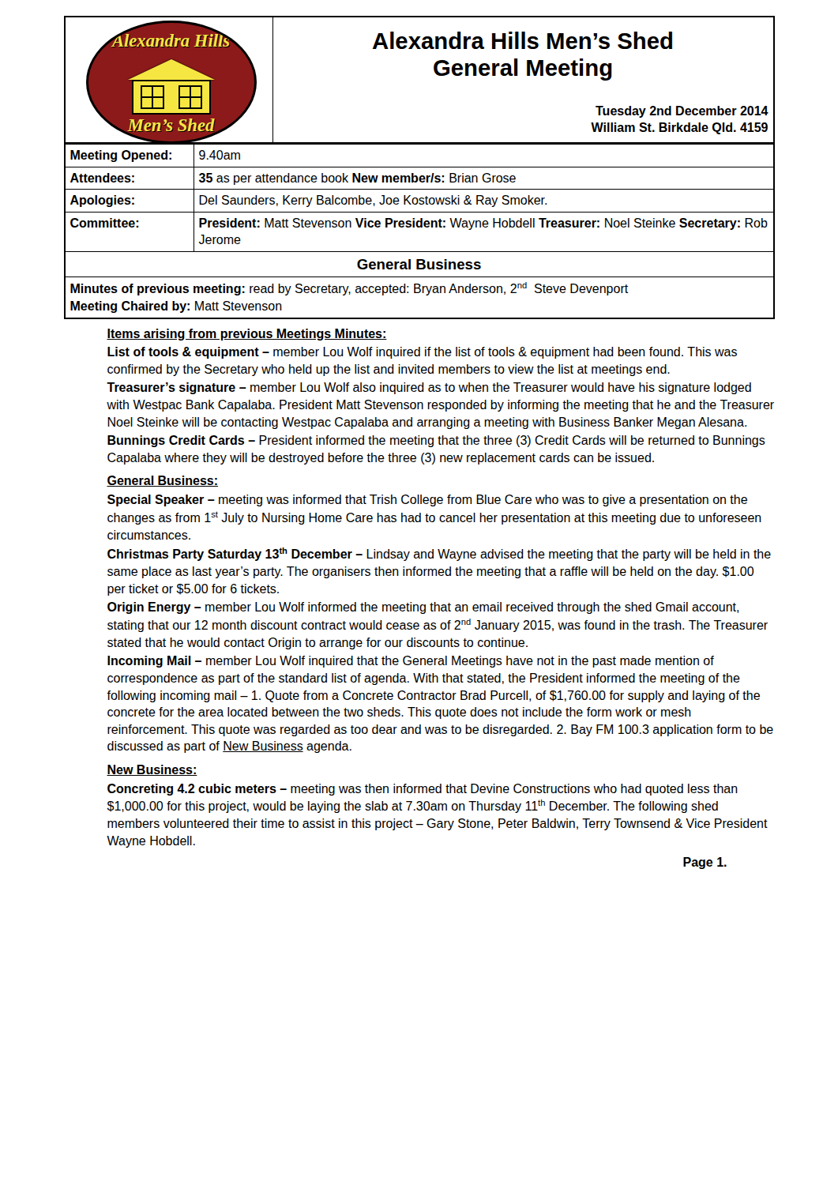| Alexandra Hills Men’s Shed | Alexandra Hills Men’s Shed General Meeting Tuesday 2nd December 2014 William St. Birkdale Qld. 4159 |
| Meeting Opened: | 9.40am |
| Attendees: | 35 as per attendance book New member/s: Brian Grose |
| Apologies: | Del Saunders, Kerry Balcombe, Joe Kostowski & Ray Smoker. |
| Committee: | President: Matt Stevenson Vice President: Wayne Hobdell Treasurer: Noel Steinke Secretary: Rob Jerome |
| General Business |
| Minutes of previous meeting: read by Secretary, accepted: Bryan Anderson, 2 nd Steve Devenport Meeting Chaired by: Matt Stevenson |
Items arising from previous Meetings Minutes:
List of tools & equipment – member Lou Wolf inquired if the list of tools & equipment had been found. This was confirmed by the Secretary who held up the list and invited members to view the list at meetings end.
Treasurer’s signature – member Lou Wolf also inquired as to when the Treasurer would have his signature lodged with Westpac Bank Capalaba. President Matt Stevenson responded by informing the meeting that he and the Treasurer Noel Steinke will be contacting Westpac Capalaba and arranging a meeting with Business Banker Megan Alesana.
Bunnings Credit Cards – President informed the meeting that the three (3) Credit Cards will be returned to Bunnings Capalaba where they will be destroyed before the three (3) new replacement cards can be issued.
General Business:
Special Speaker – meeting was informed that Trish College from Blue Care who was to give a presentation on the changes as from 1st July to Nursing Home Care has had to cancel her presentation at this meeting due to unforeseen circumstances.
Christmas Party Saturday 13th December – Lindsay and Wayne advised the meeting that the party will be held in the same place as last year’s party. The organisers then informed the meeting that a raffle will be held on the day. $1.00 per ticket or $5.00 for 6 tickets.
Origin Energy – member Lou Wolf informed the meeting that an email received through the shed Gmail account, stating that our 12 month discount contract would cease as of 2nd January 2015, was found in the trash. The Treasurer stated that he would contact Origin to arrange for our discounts to continue.
Incoming Mail – member Lou Wolf inquired that the General Meetings have not in the past made mention of correspondence as part of the standard list of agenda. With that stated, the President informed the meeting of the following incoming mail – 1. Quote from a Concrete Contractor Brad Purcell, of $1,760.00 for supply and laying of the concrete for the area located between the two sheds. This quote does not include the form work or mesh reinforcement. This quote was regarded as too dear and was to be disregarded. 2. Bay FM 100.3 application form to be discussed as part of New Business agenda.
New Business:
Concreting 4.2 cubic meters – meeting was then informed that Devine Constructions who had quoted less than $1,000.00 for this project, would be laying the slab at 7.30am on Thursday 11th December. The following shed members volunteered their time to assist in this project – Gary Stone, Peter Baldwin, Terry Townsend & Vice President Wayne Hobdell.
Page 1.